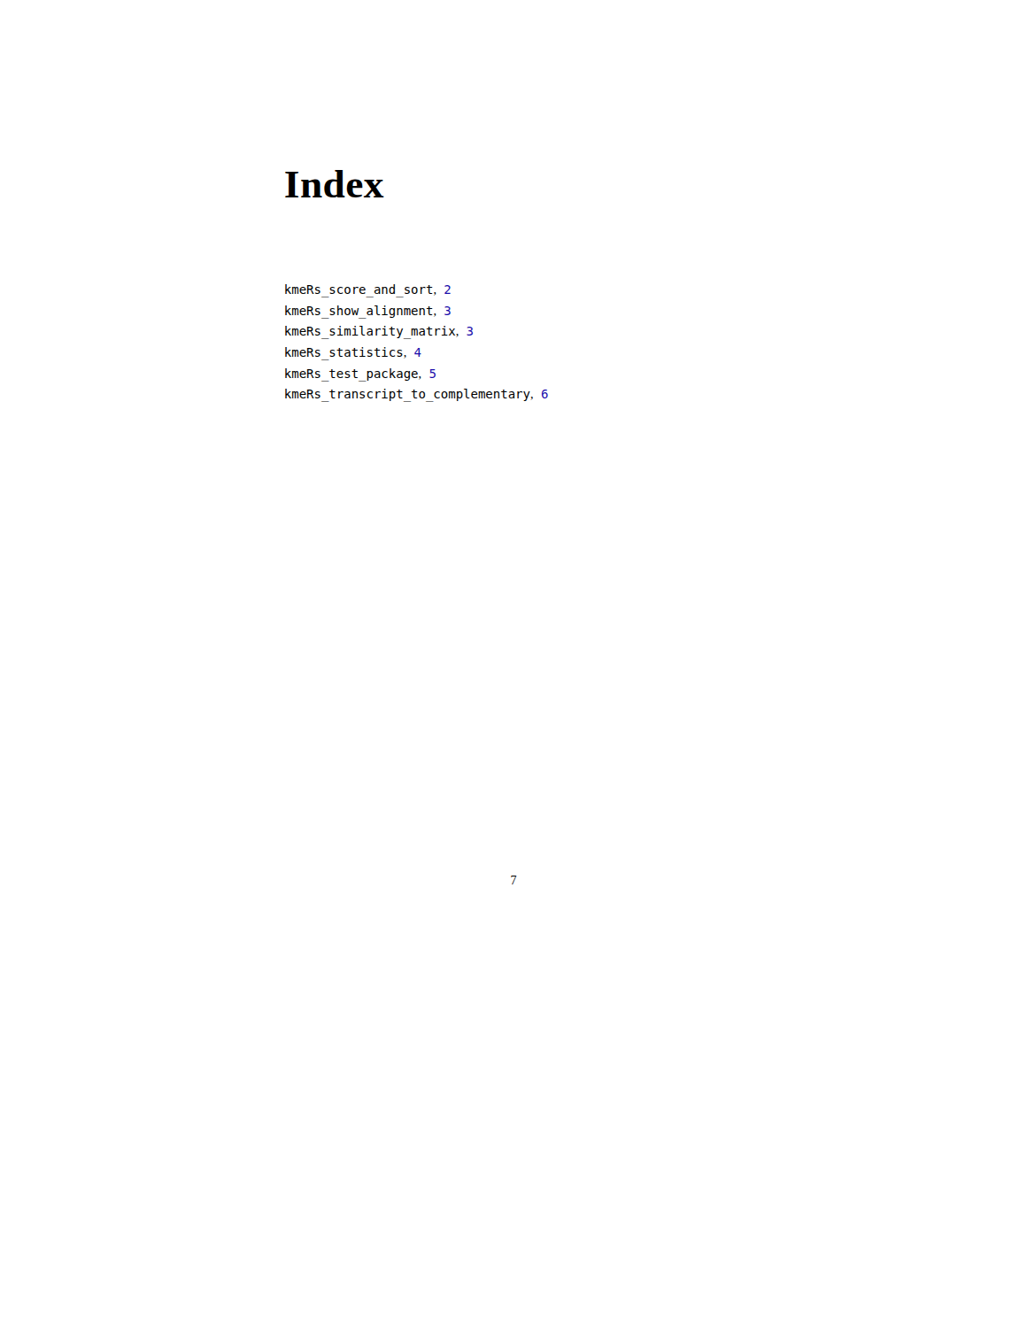Index
kmeRs_score_and_sort, 2
kmeRs_show_alignment, 3
kmeRs_similarity_matrix, 3
kmeRs_statistics, 4
kmeRs_test_package, 5
kmeRs_transcript_to_complementary, 6
7